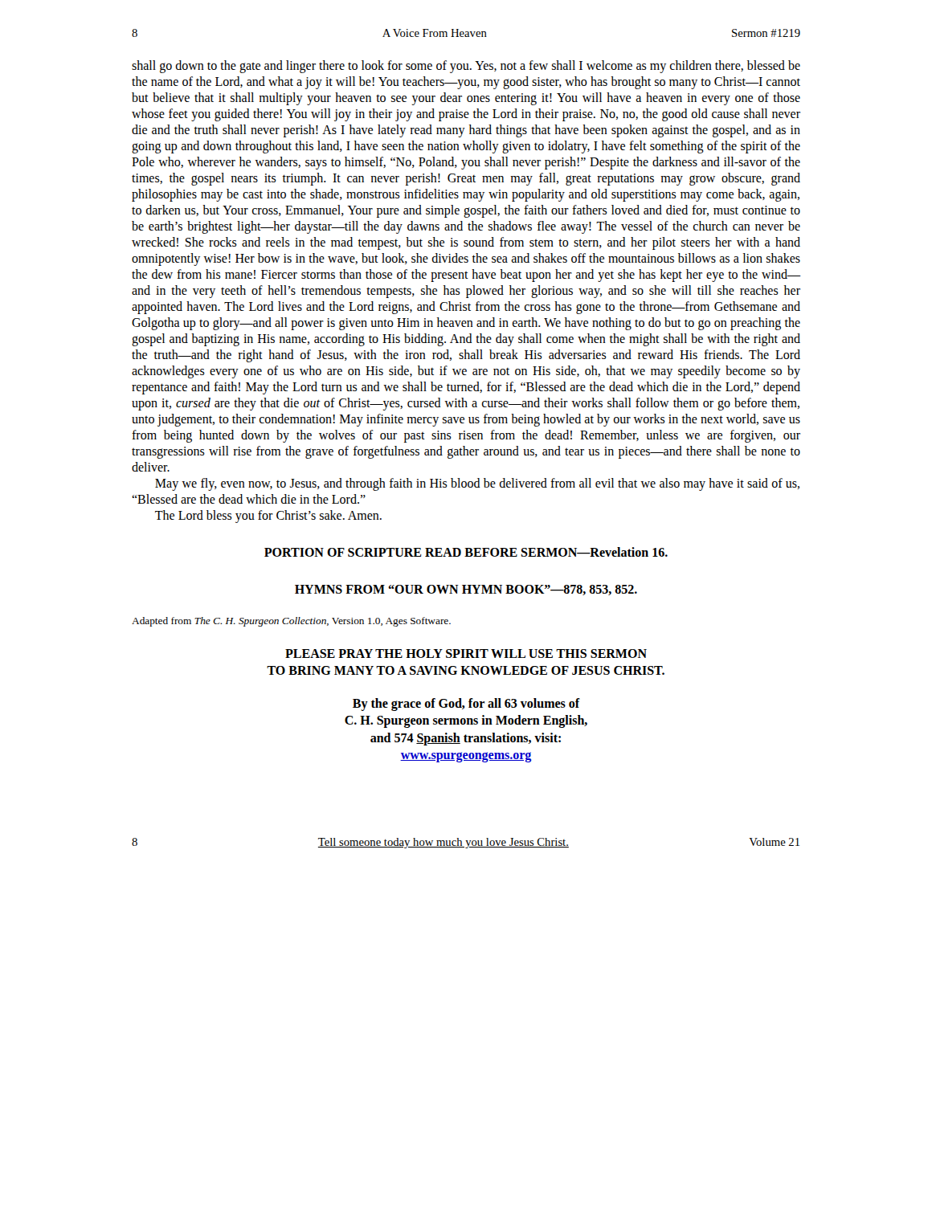8
A Voice From Heaven
Sermon #1219
shall go down to the gate and linger there to look for some of you. Yes, not a few shall I welcome as my children there, blessed be the name of the Lord, and what a joy it will be! You teachers—you, my good sister, who has brought so many to Christ—I cannot but believe that it shall multiply your heaven to see your dear ones entering it! You will have a heaven in every one of those whose feet you guided there! You will joy in their joy and praise the Lord in their praise. No, no, the good old cause shall never die and the truth shall never perish! As I have lately read many hard things that have been spoken against the gospel, and as in going up and down throughout this land, I have seen the nation wholly given to idolatry, I have felt something of the spirit of the Pole who, wherever he wanders, says to himself, “No, Poland, you shall never perish!” Despite the darkness and ill-savor of the times, the gospel nears its triumph. It can never perish! Great men may fall, great reputations may grow obscure, grand philosophies may be cast into the shade, monstrous infidelities may win popularity and old superstitions may come back, again, to darken us, but Your cross, Emmanuel, Your pure and simple gospel, the faith our fathers loved and died for, must continue to be earth’s brightest light—her daystar—till the day dawns and the shadows flee away! The vessel of the church can never be wrecked! She rocks and reels in the mad tempest, but she is sound from stem to stern, and her pilot steers her with a hand omnipotently wise! Her bow is in the wave, but look, she divides the sea and shakes off the mountainous billows as a lion shakes the dew from his mane! Fiercer storms than those of the present have beat upon her and yet she has kept her eye to the wind—and in the very teeth of hell’s tremendous tempests, she has plowed her glorious way, and so she will till she reaches her appointed haven. The Lord lives and the Lord reigns, and Christ from the cross has gone to the throne—from Gethsemane and Golgotha up to glory—and all power is given unto Him in heaven and in earth. We have nothing to do but to go on preaching the gospel and baptizing in His name, according to His bidding. And the day shall come when the might shall be with the right and the truth—and the right hand of Jesus, with the iron rod, shall break His adversaries and reward His friends. The Lord acknowledges every one of us who are on His side, but if we are not on His side, oh, that we may speedily become so by repentance and faith! May the Lord turn us and we shall be turned, for if, “Blessed are the dead which die in the Lord,” depend upon it, cursed are they that die out of Christ—yes, cursed with a curse—and their works shall follow them or go before them, unto judgement, to their condemnation! May infinite mercy save us from being howled at by our works in the next world, save us from being hunted down by the wolves of our past sins risen from the dead! Remember, unless we are forgiven, our transgressions will rise from the grave of forgetfulness and gather around us, and tear us in pieces—and there shall be none to deliver.
May we fly, even now, to Jesus, and through faith in His blood be delivered from all evil that we also may have it said of us, “Blessed are the dead which die in the Lord.”
The Lord bless you for Christ’s sake. Amen.
PORTION OF SCRIPTURE READ BEFORE SERMON—Revelation 16.
HYMNS FROM “OUR OWN HYMN BOOK”—878, 853, 852.
Adapted from The C. H. Spurgeon Collection, Version 1.0, Ages Software.
PLEASE PRAY THE HOLY SPIRIT WILL USE THIS SERMON
TO BRING MANY TO A SAVING KNOWLEDGE OF JESUS CHRIST.
By the grace of God, for all 63 volumes of
C. H. Spurgeon sermons in Modern English,
and 574 Spanish translations, visit:
www.spurgeongems.org
8
Tell someone today how much you love Jesus Christ.
Volume 21